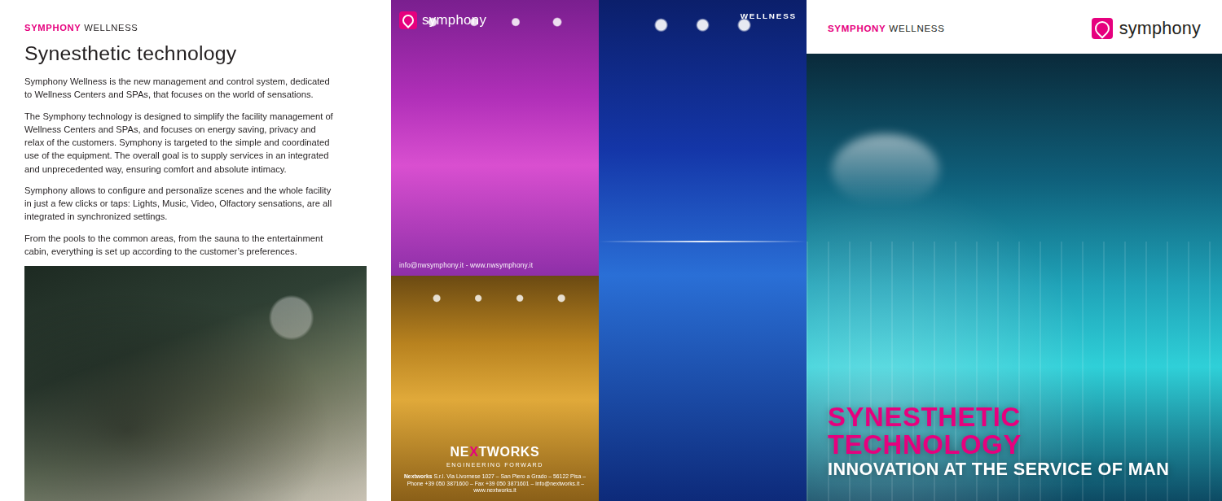SYMPHONY WELLNESS
Synesthetic technology
Symphony Wellness is the new management and control system, dedicated to Wellness Centers and SPAs, that focuses on the world of sensations.
The Symphony technology is designed to simplify the facility management of Wellness Centers and SPAs, and focuses on energy saving, privacy and relax of the customers. Symphony is targeted to the simple and coordinated use of the equipment. The overall goal is to supply services in an integrated and unprecedented way, ensuring comfort and absolute intimacy.
Symphony allows to configure and personalize scenes and the whole facility in just a few clicks or taps: Lights, Music, Video, Olfactory sensations, are all integrated in synchronized settings.
From the pools to the common areas, from the sauna to the entertainment cabin, everything is set up according to the customer’s preferences.
symphony
info@nwsymphony.it - www.nwsymphony.it
NEXTWORKS
Engineering Forward
Nextworks S.r.l. Via Livornese 1027 – San Piero a Grado – 56122 Pisa – Phone +39 050 3871600 – Fax +39 050 3871601 – info@nextworks.it – www.nextworks.it
WELLNESS
SYMPHONY WELLNESS
symphony
Synesthetic technology Innovation at the service of man